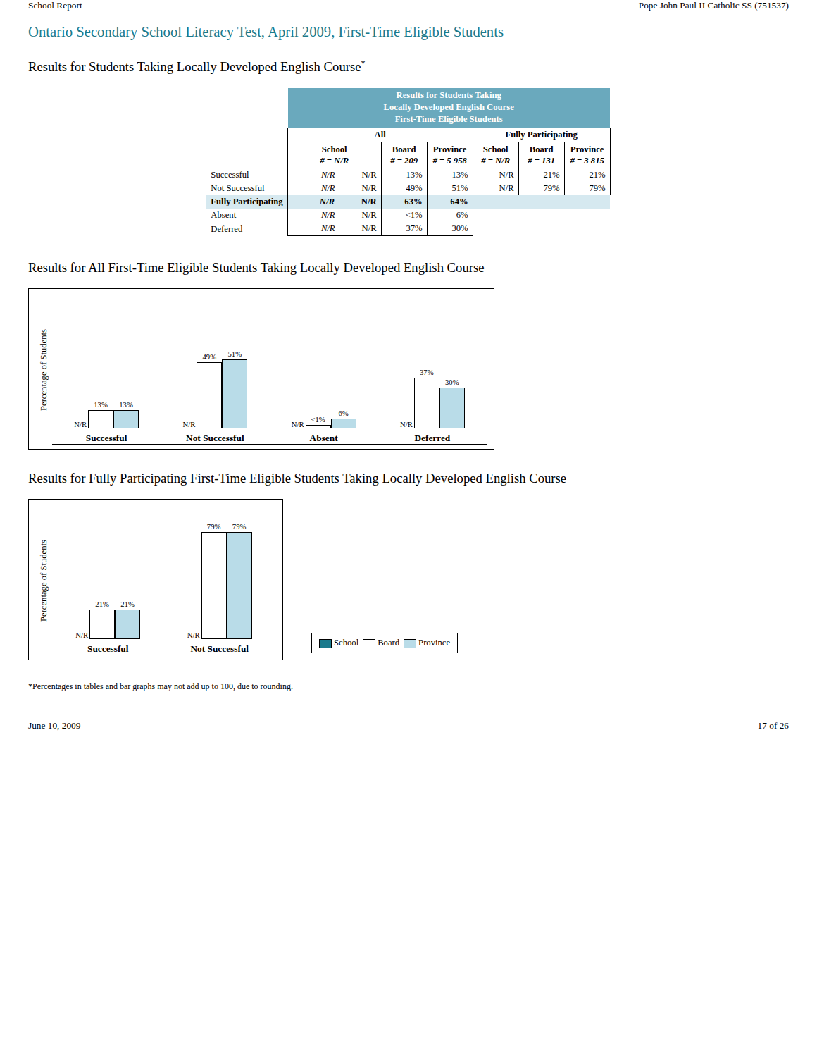School Report
Pope John Paul II Catholic SS (751537)
Ontario Secondary School Literacy Test, April 2009, First-Time Eligible Students
Results for Students Taking Locally Developed English Course*
| | Results for Students Taking Locally Developed English Course First-Time Eligible Students |
| | All | Fully Participating |
| | School # = N/R | Board # = 209 | Province # = 5 958 | School # = N/R | Board # = 131 | Province # = 3 815 |
| Successful | N/R N/R | 13% | 13% | N/R | 21% | 21% |
| Not Successful | N/R N/R | 49% | 51% | N/R | 79% | 79% |
| Fully Participating | N/R N/R | 63% | 64% | | | |
| Absent | N/R N/R | <1% | 6% | | | |
| Deferred | N/R N/R | 37% | 30% | | | |
Results for All First-Time Eligible Students Taking Locally Developed English Course
Percentage of Students
N/R
13%
13%
Successful
N/R
49%
51%
Not Successful
N/R
<1%
6%
Absent
N/R
37%
30%
Deferred
Results for Fully Participating First-Time Eligible Students Taking Locally Developed English Course
Percentage of Students
N/R
21%
21%
Successful
N/R
79%
79%
Not Successful
School Board Province
*Percentages in tables and bar graphs may not add up to 100, due to rounding.
June 10, 2009
17 of 26